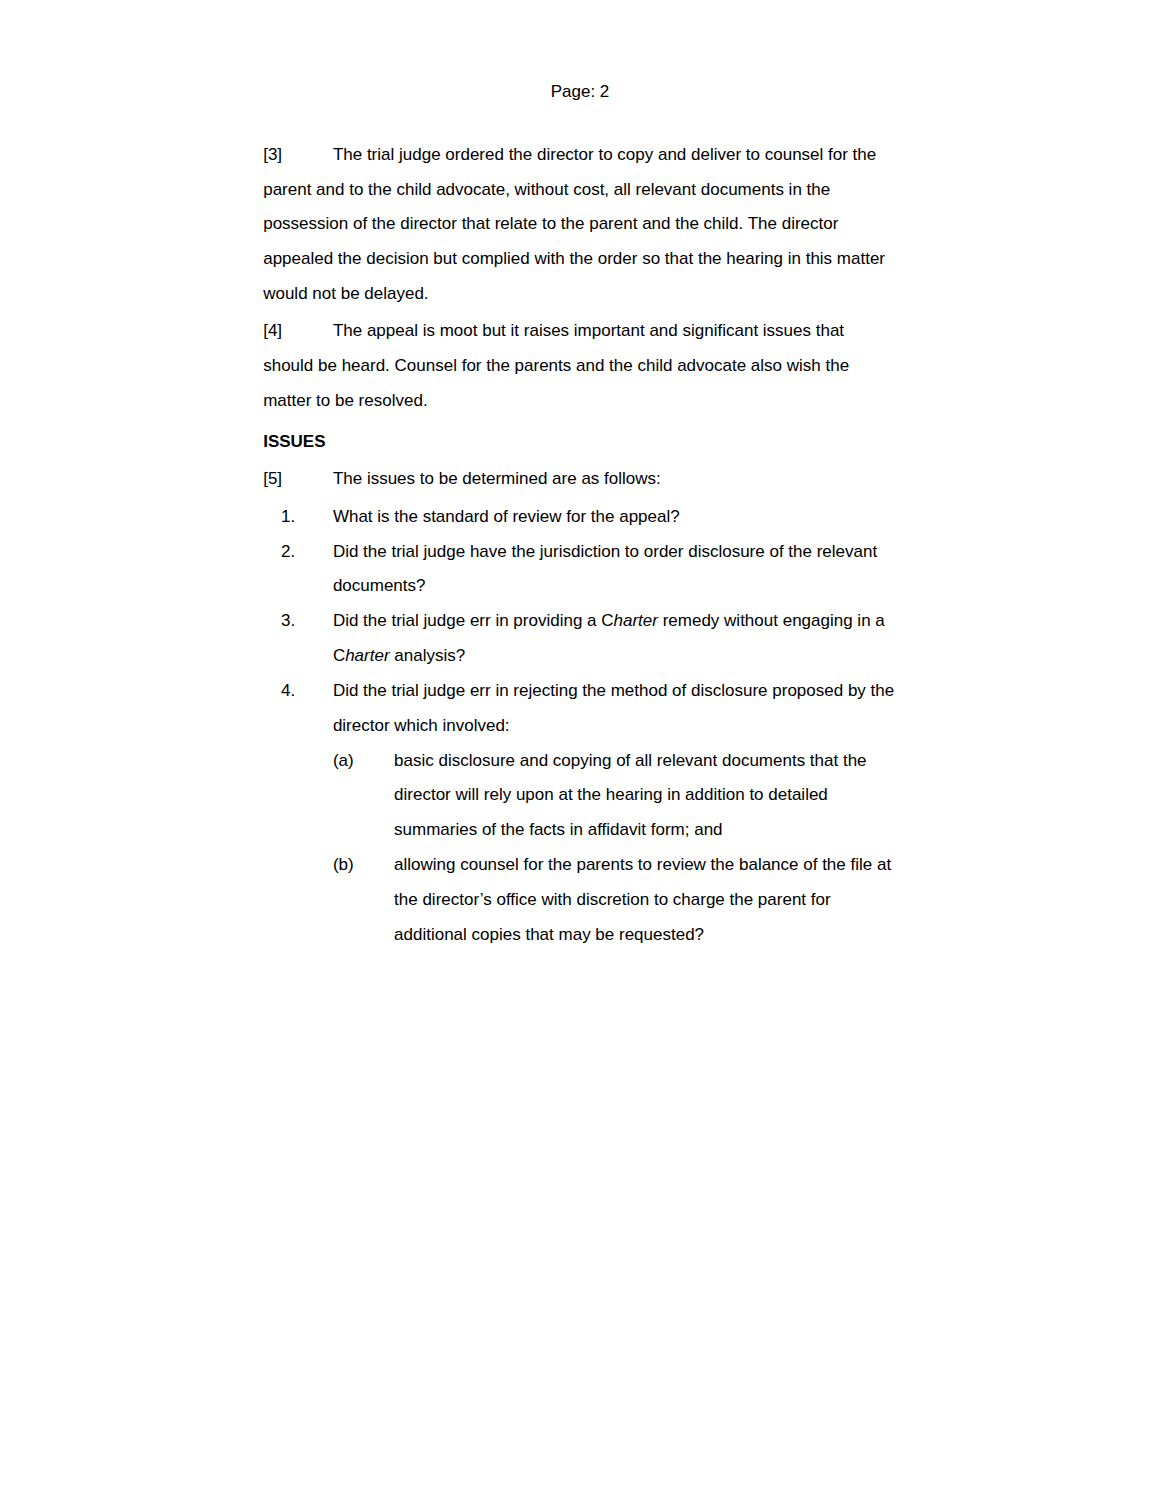Page: 2
[3] The trial judge ordered the director to copy and deliver to counsel for the parent and to the child advocate, without cost, all relevant documents in the possession of the director that relate to the parent and the child. The director appealed the decision but complied with the order so that the hearing in this matter would not be delayed.
[4] The appeal is moot but it raises important and significant issues that should be heard. Counsel for the parents and the child advocate also wish the matter to be resolved.
ISSUES
[5] The issues to be determined are as follows:
1. What is the standard of review for the appeal?
2. Did the trial judge have the jurisdiction to order disclosure of the relevant documents?
3. Did the trial judge err in providing a Charter remedy without engaging in a Charter analysis?
4. Did the trial judge err in rejecting the method of disclosure proposed by the director which involved:
(a) basic disclosure and copying of all relevant documents that the director will rely upon at the hearing in addition to detailed summaries of the facts in affidavit form; and
(b) allowing counsel for the parents to review the balance of the file at the director’s office with discretion to charge the parent for additional copies that may be requested?